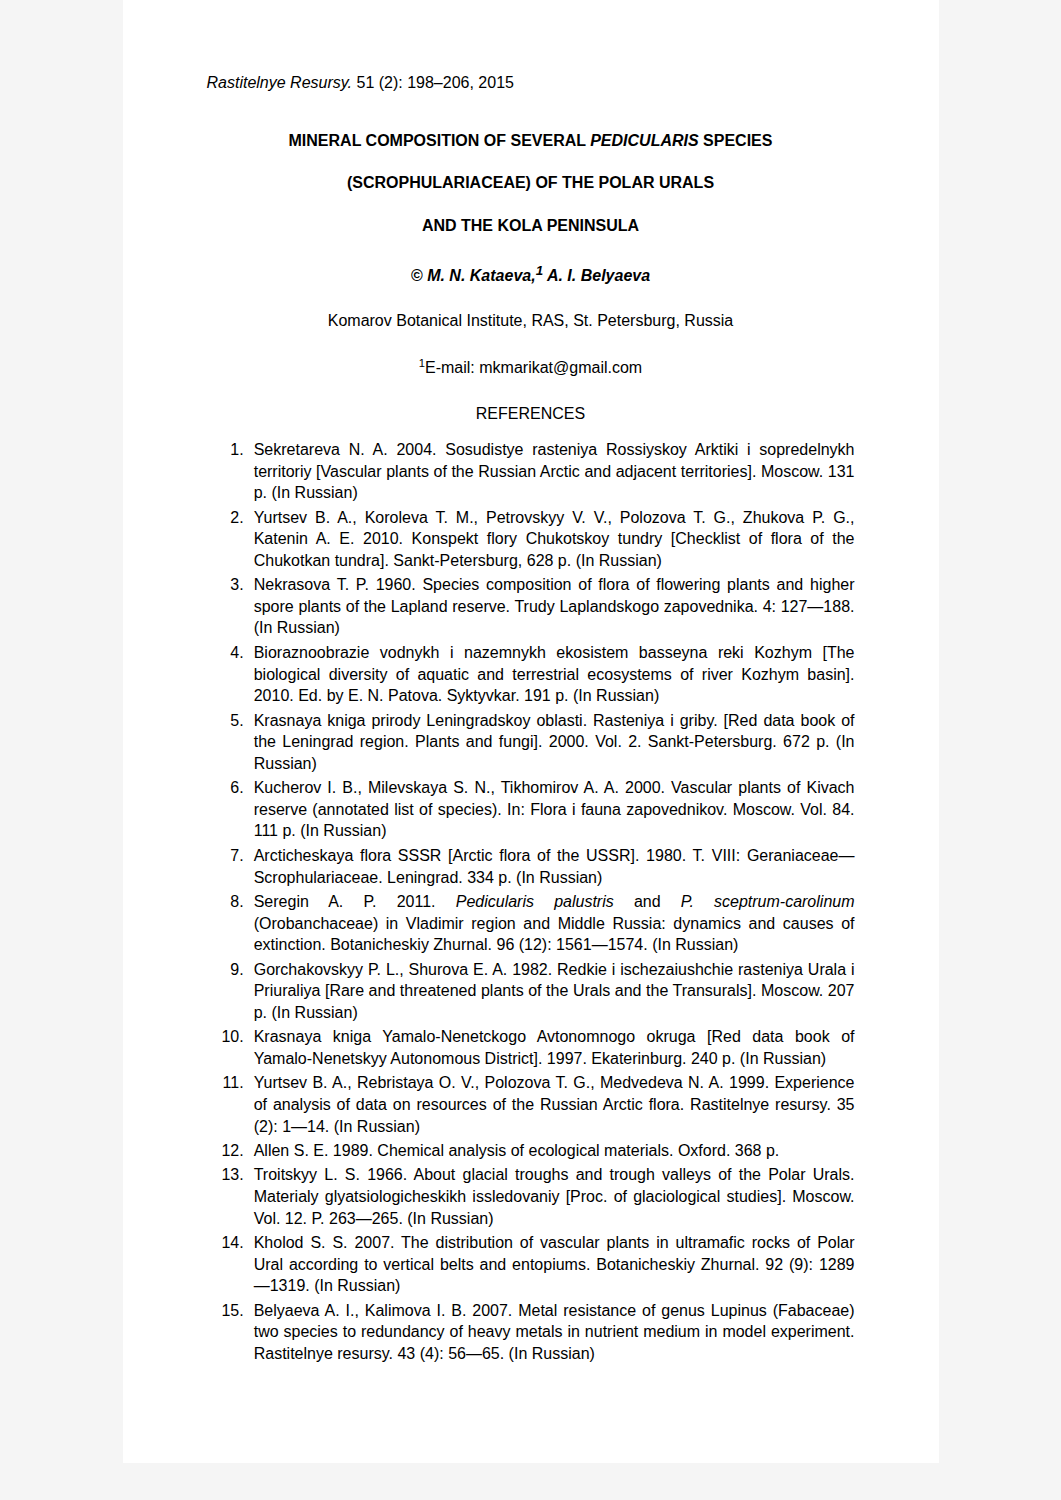Rastitelnye Resursy. 51 (2): 198–206, 2015
Mineral composition of several Pedicularis species (Scrophulariaceae) of the Polar Urals and the Kola Peninsula
© M. N. Kataeva,1 A. I. Belyaeva
Komarov Botanical Institute, RAS, St. Petersburg, Russia
1E-mail: mkmarikat@gmail.com
REFERENCES
Sekretareva N. A. 2004. Sosudistye rasteniya Rossiyskoy Arktiki i sopredelnykh territoriy [Vascular plants of the Russian Arctic and adjacent territories]. Moscow. 131 p. (In Russian)
Yurtsev B. A., Koroleva T. M., Petrovskyy V. V., Polozova T. G., Zhukova P. G., Katenin A. E. 2010. Konspekt flory Chukotskoy tundry [Checklist of flora of the Chukotkan tundra]. Sankt-Petersburg, 628 p. (In Russian)
Nekrasova T. P. 1960. Species composition of flora of flowering plants and higher spore plants of the Lapland reserve. Trudy Laplandskogo zapovednika. 4: 127—188. (In Russian)
Bioraznoobrazie vodnykh i nazemnykh ekosistem basseyna reki Kozhym [The biological diversity of aquatic and terrestrial ecosystems of river Kozhym basin]. 2010. Ed. by E. N. Patova. Syktyvkar. 191 p. (In Russian)
Krasnaya kniga prirody Leningradskoy oblasti. Rasteniya i griby. [Red data book of the Leningrad region. Plants and fungi]. 2000. Vol. 2. Sankt-Petersburg. 672 p. (In Russian)
Kucherov I. B., Milevskaya S. N., Tikhomirov A. A. 2000. Vascular plants of Kivach reserve (annotated list of species). In: Flora i fauna zapovednikov. Moscow. Vol. 84. 111 p. (In Russian)
Arcticheskaya flora SSSR [Arctic flora of the USSR]. 1980. T. VIII: Geraniaceae—Scrophulariaceae. Leningrad. 334 p. (In Russian)
Seregin A. P. 2011. Pedicularis palustris and P. sceptrum-carolinum (Orobanchaceae) in Vladimir region and Middle Russia: dynamics and causes of extinction. Botanicheskiy Zhurnal. 96 (12): 1561—1574. (In Russian)
Gorchakovskyy P. L., Shurova E. A. 1982. Redkie i ischezaiushchie rasteniya Urala i Priuraliya [Rare and threatened plants of the Urals and the Transurals]. Moscow. 207 p. (In Russian)
Krasnaya kniga Yamalo-Nenetckogo Avtonomnogo okruga [Red data book of Yamalo-Nenetskyy Autonomous District]. 1997. Ekaterinburg. 240 p. (In Russian)
Yurtsev B. A., Rebristaya O. V., Polozova T. G., Medvedeva N. A. 1999. Experience of analysis of data on resources of the Russian Arctic flora. Rastitelnye resursy. 35 (2): 1—14. (In Russian)
Allen S. E. 1989. Chemical analysis of ecological materials. Oxford. 368 p.
Troitskyy L. S. 1966. About glacial troughs and trough valleys of the Polar Urals. Materialy glyatsiologicheskikh issledovaniy [Proc. of glaciological studies]. Moscow. Vol. 12. P. 263—265. (In Russian)
Kholod S. S. 2007. The distribution of vascular plants in ultramafic rocks of Polar Ural according to vertical belts and entopiums. Botanicheskiy Zhurnal. 92 (9): 1289—1319. (In Russian)
Belyaeva A. I., Kalimova I. B. 2007. Metal resistance of genus Lupinus (Fabaceae) two species to redundancy of heavy metals in nutrient medium in model experiment. Rastitelnye resursy. 43 (4): 56—65. (In Russian)